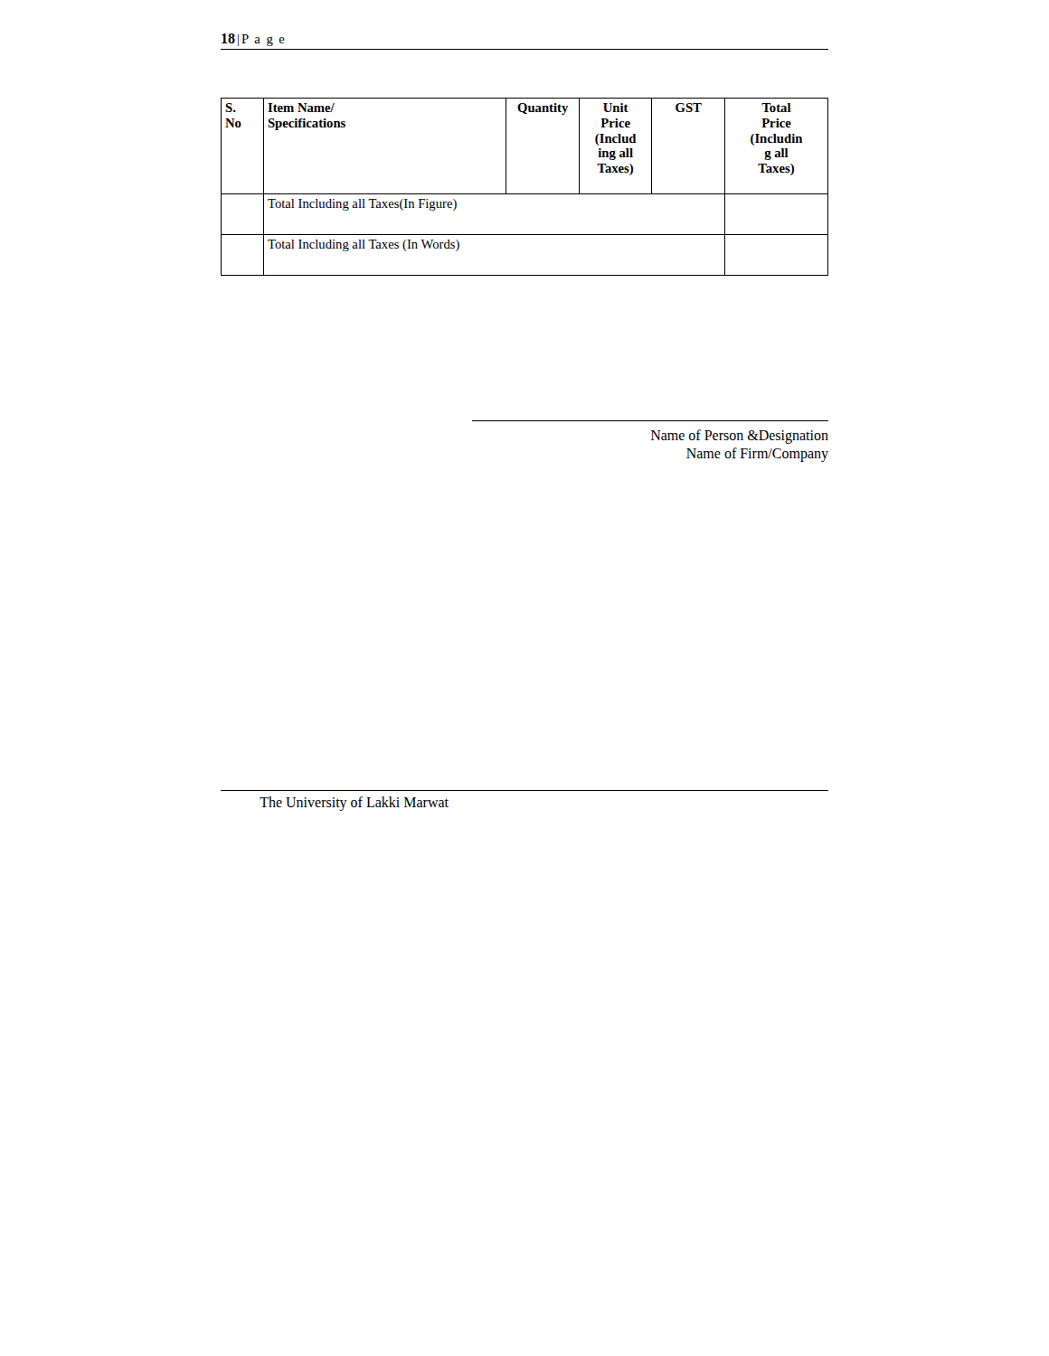18|P a g e
| S. No | Item Name/ Specifications | Quantity | Unit Price (Includ ing all Taxes) | GST | Total Price (Includin g all Taxes) |
| --- | --- | --- | --- | --- | --- |
| | Total Including all Taxes(In Figure) | |
| | Total Including all Taxes (In Words) | |
Name of Person &Designation Name of Firm/Company
The University of Lakki Marwat